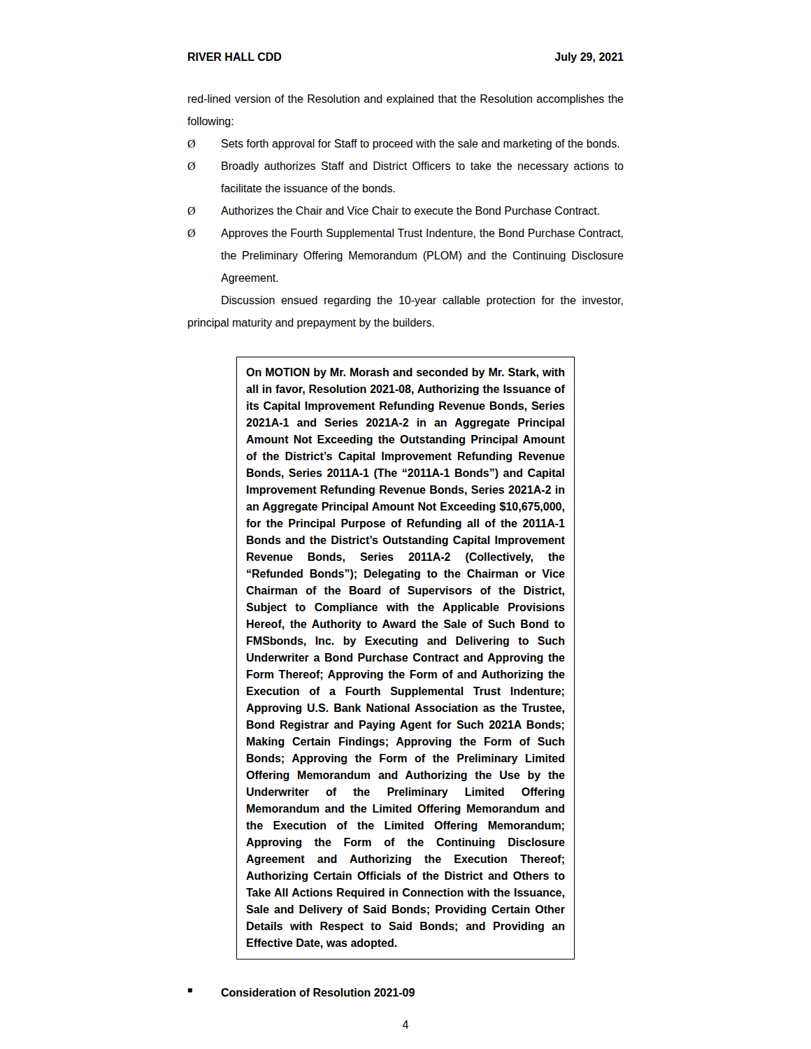RIVER HALL CDD July 29, 2021
red-lined version of the Resolution and explained that the Resolution accomplishes the following:
Ø
Sets forth approval for Staff to proceed with the sale and marketing of the bonds.
Ø
Broadly authorizes Staff and District Officers to take the necessary actions to facilitate the issuance of the bonds.
Ø
Authorizes the Chair and Vice Chair to execute the Bond Purchase Contract.
Ø
Approves the Fourth Supplemental Trust Indenture, the Bond Purchase Contract, the Preliminary Offering Memorandum (PLOM) and the Continuing Disclosure Agreement.
Discussion ensued regarding the 10-year callable protection for the investor, principal maturity and prepayment by the builders.
On MOTION by Mr. Morash and seconded by Mr. Stark, with all in favor, Resolution 2021-08, Authorizing the Issuance of its Capital Improvement Refunding Revenue Bonds, Series 2021A-1 and Series 2021A-2 in an Aggregate Principal Amount Not Exceeding the Outstanding Principal Amount of the District’s Capital Improvement Refunding Revenue Bonds, Series 2011A-1 (The “2011A-1 Bonds”) and Capital Improvement Refunding Revenue Bonds, Series 2021A-2 in an Aggregate Principal Amount Not Exceeding $10,675,000, for the Principal Purpose of Refunding all of the 2011A-1 Bonds and the District’s Outstanding Capital Improvement Revenue Bonds, Series 2011A-2 (Collectively, the “Refunded Bonds”); Delegating to the Chairman or Vice Chairman of the Board of Supervisors of the District, Subject to Compliance with the Applicable Provisions Hereof, the Authority to Award the Sale of Such Bond to FMSbonds, Inc. by Executing and Delivering to Such Underwriter a Bond Purchase Contract and Approving the Form Thereof; Approving the Form of and Authorizing the Execution of a Fourth Supplemental Trust Indenture; Approving U.S. Bank National Association as the Trustee, Bond Registrar and Paying Agent for Such 2021A Bonds; Making Certain Findings; Approving the Form of Such Bonds; Approving the Form of the Preliminary Limited Offering Memorandum and Authorizing the Use by the Underwriter of the Preliminary Limited Offering Memorandum and the Limited Offering Memorandum and the Execution of the Limited Offering Memorandum; Approving the Form of the Continuing Disclosure Agreement and Authorizing the Execution Thereof; Authorizing Certain Officials of the District and Others to Take All Actions Required in Connection with the Issuance, Sale and Delivery of Said Bonds; Providing Certain Other Details with Respect to Said Bonds; and Providing an Effective Date, was adopted.
■
Consideration of Resolution 2021-09
4